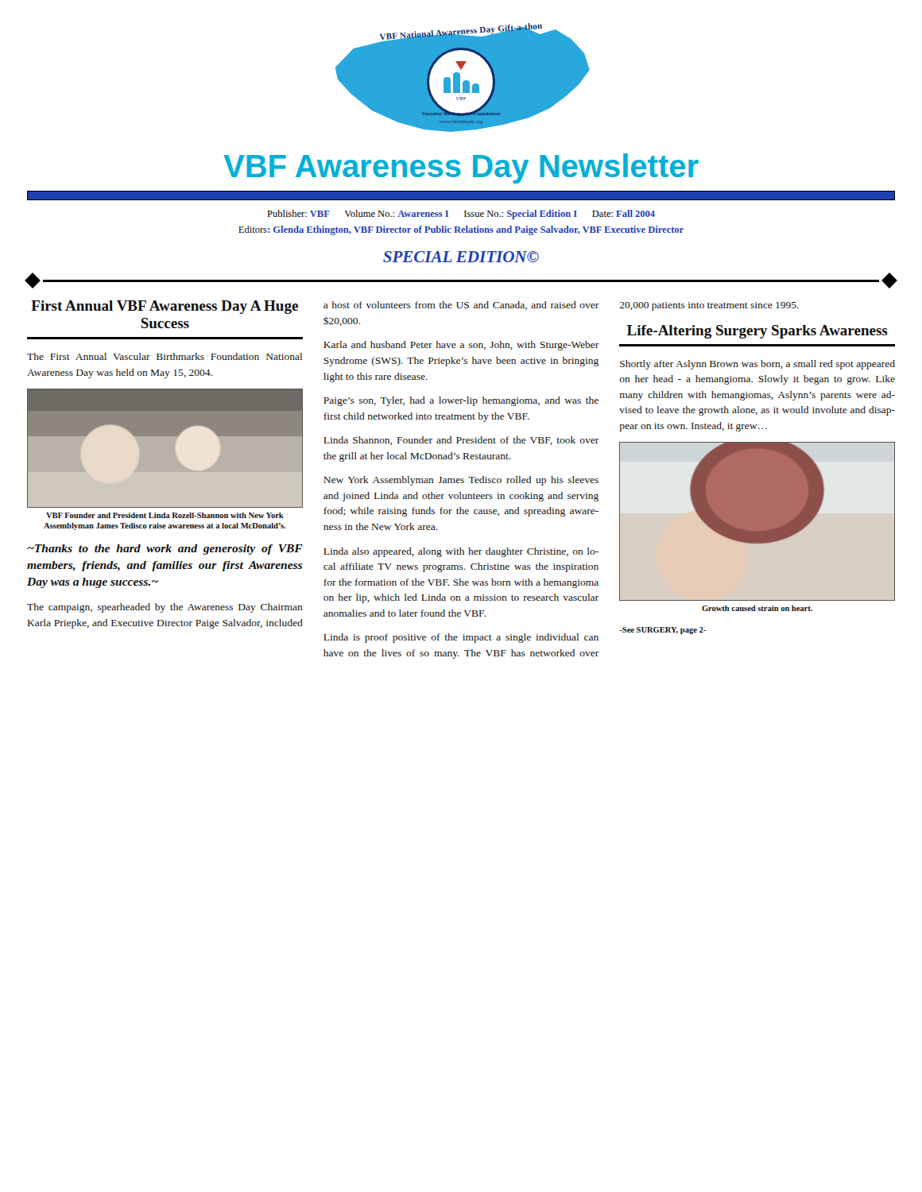VBF National Awareness Day Gift-a-thon
VBF
Vascular Birthmarks Foundation
www.birthmark.org
VBF Awareness Day Newsletter
Publisher: VBF Volume No.: Awareness I Issue No.: Special Edition I Date: Fall 2004
Editors: Glenda Ethington, VBF Director of Public Relations and Paige Salvador, VBF Executive Director
SPECIAL EDITION©
First Annual VBF Awareness Day A Huge Success
The First Annual Vascular Birthmarks Foundation National Awareness Day was held on May 15, 2004.
VBF Founder and President Linda Rozell-Shannon with New York Assemblyman James Tedisco raise awareness at a local McDonald’s.
~Thanks to the hard work and generosity of VBF members, friends, and families our first Awareness Day was a huge success.~
The campaign, spearheaded by the Awareness Day Chairman Karla Priepke, and Executive Director Paige Salvador, included a host of volunteers from the US and Canada, and raised over $20,000.
Karla and husband Peter have a son, John, with Sturge-Weber Syndrome (SWS). The Priepke’s have been active in bringing light to this rare disease.
Paige’s son, Tyler, had a lower-lip hemangioma, and was the first child networked into treatment by the VBF.
Linda Shannon, Founder and President of the VBF, took over the grill at her local McDonad’s Restaurant.
New York Assemblyman James Tedisco rolled up his sleeves and joined Linda and other volunteers in cooking and serving food; while raising funds for the cause, and spreading awareness in the New York area.
Linda also appeared, along with her daughter Christine, on local affiliate TV news programs. Christine was the inspiration for the formation of the VBF. She was born with a hemangioma on her lip, which led Linda on a mission to research vascular anomalies and to later found the VBF.
Linda is proof positive of the impact a single individual can have on the lives of so many. The VBF has networked over 20,000 patients into treatment since 1995.
Life-Altering Surgery Sparks Awareness
Shortly after Aslynn Brown was born, a small red spot appeared on her head - a hemangioma. Slowly it began to grow. Like many children with hemangiomas, Aslynn’s parents were advised to leave the growth alone, as it would involute and disappear on its own. Instead, it grew…
Growth caused strain on heart.
-See SURGERY, page 2-